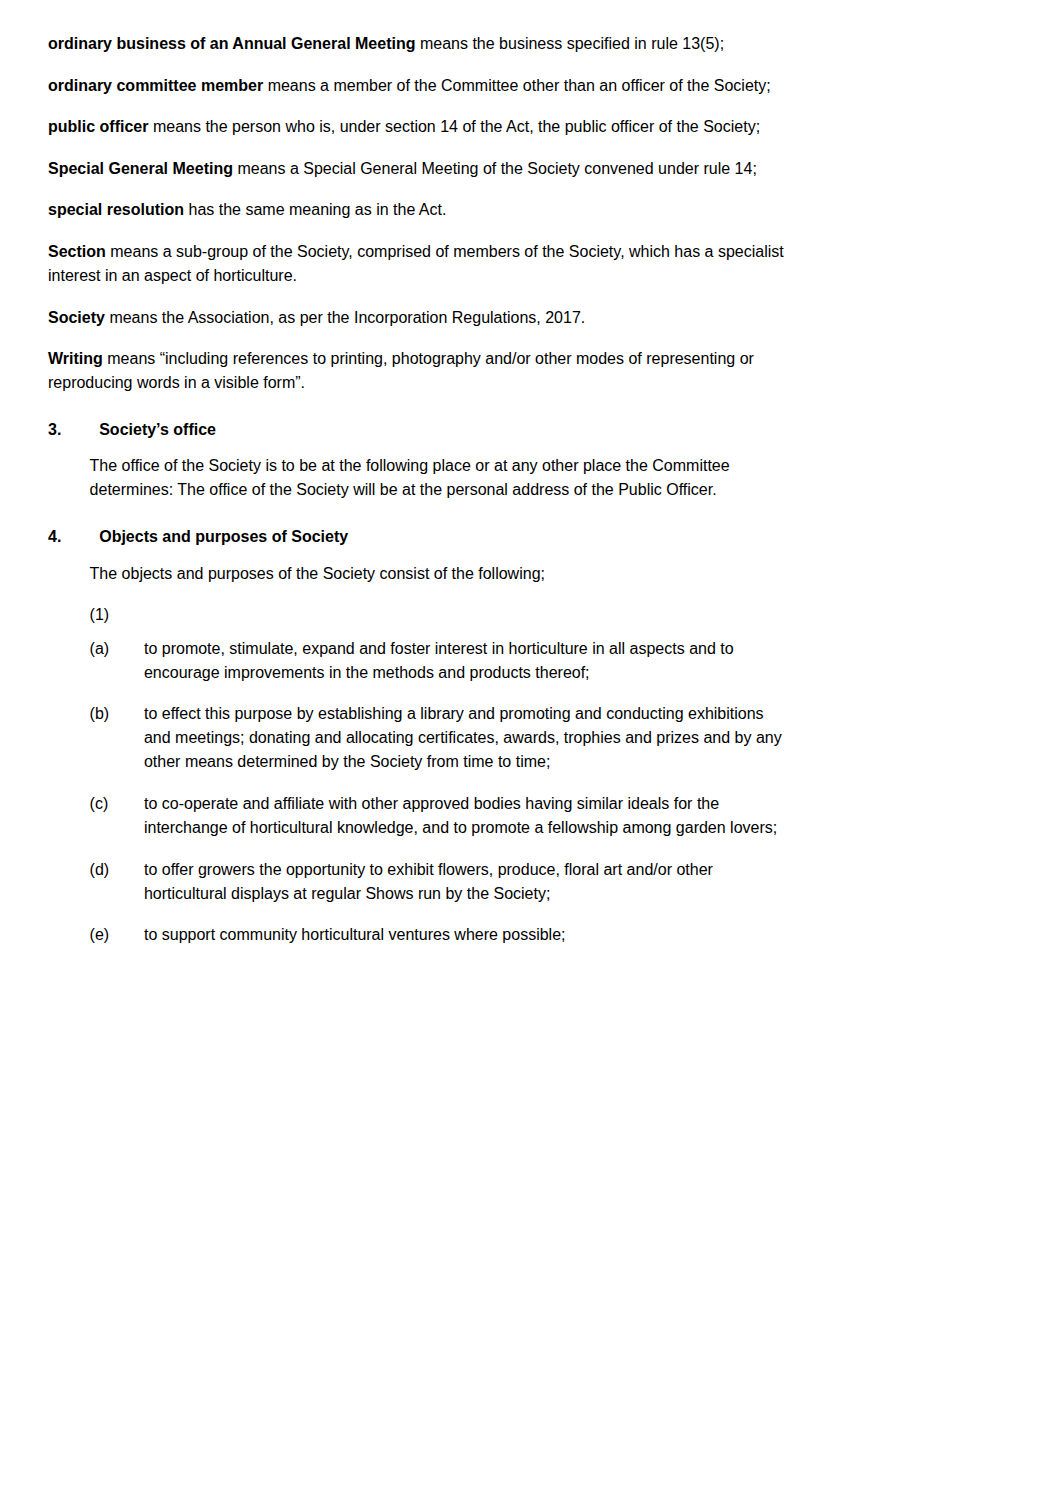ordinary business of an Annual General Meeting
means the business specified in rule 13(5);
ordinary committee member
means a member of the Committee other than an officer of the Society;
public officer
means the person who is, under section 14 of the Act, the public officer of the Society;
Special General Meeting
means a Special General Meeting of the Society convened under rule 14;
special resolution
has the same meaning as in the Act.
Section
means a sub-group of the Society, comprised of members of the Society, which has a specialist interest in an aspect of horticulture.
Society
means the Association, as per the Incorporation Regulations, 2017.
Writing
means “including references to printing, photography and/or other modes of representing or reproducing words in a visible form”.
3. Society’s office
The office of the Society is to be at the following place or at any other place the Committee determines: The office of the Society will be at the personal address of the Public Officer.
4. Objects and purposes of Society
The objects and purposes of the Society consist of the following;
(1)
(a) to promote, stimulate, expand and foster interest in horticulture in all aspects and to encourage improvements in the methods and products thereof;
(b) to effect this purpose by establishing a library and promoting and conducting exhibitions and meetings; donating and allocating certificates, awards, trophies and prizes and by any other means determined by the Society from time to time;
(c) to co-operate and affiliate with other approved bodies having similar ideals for the interchange of horticultural knowledge, and to promote a fellowship among garden lovers;
(d) to offer growers the opportunity to exhibit flowers, produce, floral art and/or other horticultural displays at regular Shows run by the Society;
(e) to support community horticultural ventures where possible;